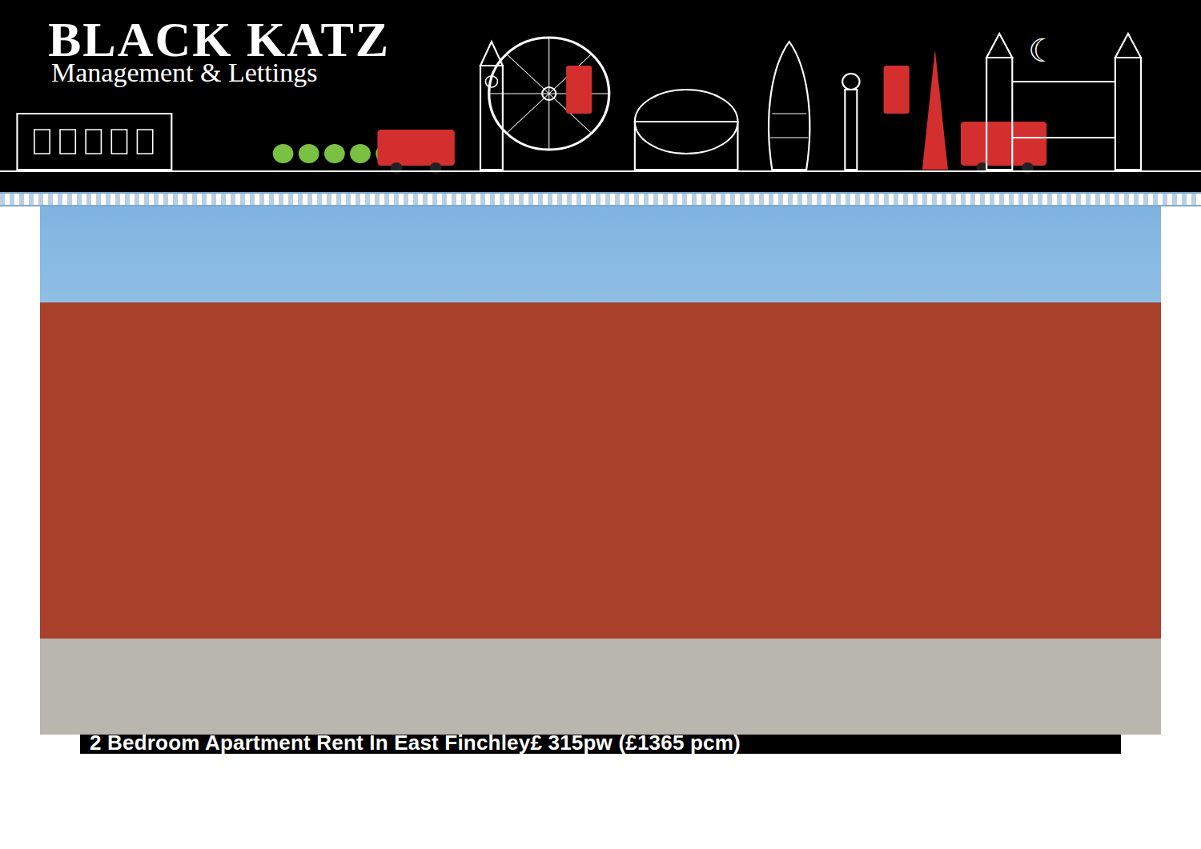BLACK KATZ
Management & Lettings
☾
2 Bedroom Apartment Rent In East Finchley£ 315pw (£1365 pcm)